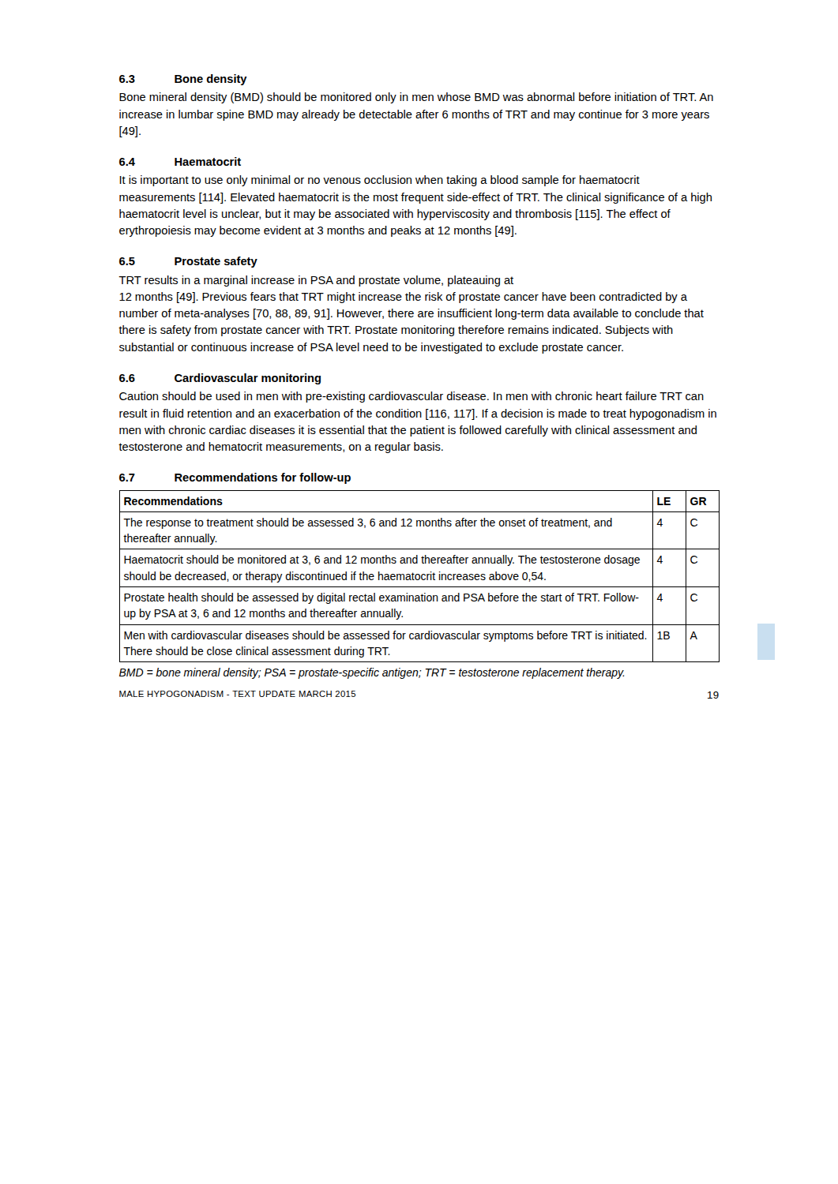6.3 Bone density
Bone mineral density (BMD) should be monitored only in men whose BMD was abnormal before initiation of TRT. An increase in lumbar spine BMD may already be detectable after 6 months of TRT and may continue for 3 more years [49].
6.4 Haematocrit
It is important to use only minimal or no venous occlusion when taking a blood sample for haematocrit measurements [114]. Elevated haematocrit is the most frequent side-effect of TRT. The clinical significance of a high haematocrit level is unclear, but it may be associated with hyperviscosity and thrombosis [115]. The effect of erythropoiesis may become evident at 3 months and peaks at 12 months [49].
6.5 Prostate safety
TRT results in a marginal increase in PSA and prostate volume, plateauing at
12 months [49]. Previous fears that TRT might increase the risk of prostate cancer have been contradicted by a number of meta-analyses [70, 88, 89, 91]. However, there are insufficient long-term data available to conclude that there is safety from prostate cancer with TRT. Prostate monitoring therefore remains indicated. Subjects with substantial or continuous increase of PSA level need to be investigated to exclude prostate cancer.
6.6 Cardiovascular monitoring
Caution should be used in men with pre-existing cardiovascular disease. In men with chronic heart failure TRT can result in fluid retention and an exacerbation of the condition [116, 117]. If a decision is made to treat hypogonadism in men with chronic cardiac diseases it is essential that the patient is followed carefully with clinical assessment and testosterone and hematocrit measurements, on a regular basis.
6.7 Recommendations for follow-up
| Recommendations | LE | GR |
| --- | --- | --- |
| The response to treatment should be assessed 3, 6 and 12 months after the onset of treatment, and thereafter annually. | 4 | C |
| Haematocrit should be monitored at 3, 6 and 12 months and thereafter annually. The testosterone dosage should be decreased, or therapy discontinued if the haematocrit increases above 0,54. | 4 | C |
| Prostate health should be assessed by digital rectal examination and PSA before the start of TRT. Follow-up by PSA at 3, 6 and 12 months and thereafter annually. | 4 | C |
| Men with cardiovascular diseases should be assessed for cardiovascular symptoms before TRT is initiated. There should be close clinical assessment during TRT. | 1B | A |
BMD = bone mineral density; PSA = prostate-specific antigen; TRT = testosterone replacement therapy.
MALE HYPOGONADISM - TEXT UPDATE MARCH 2015 19